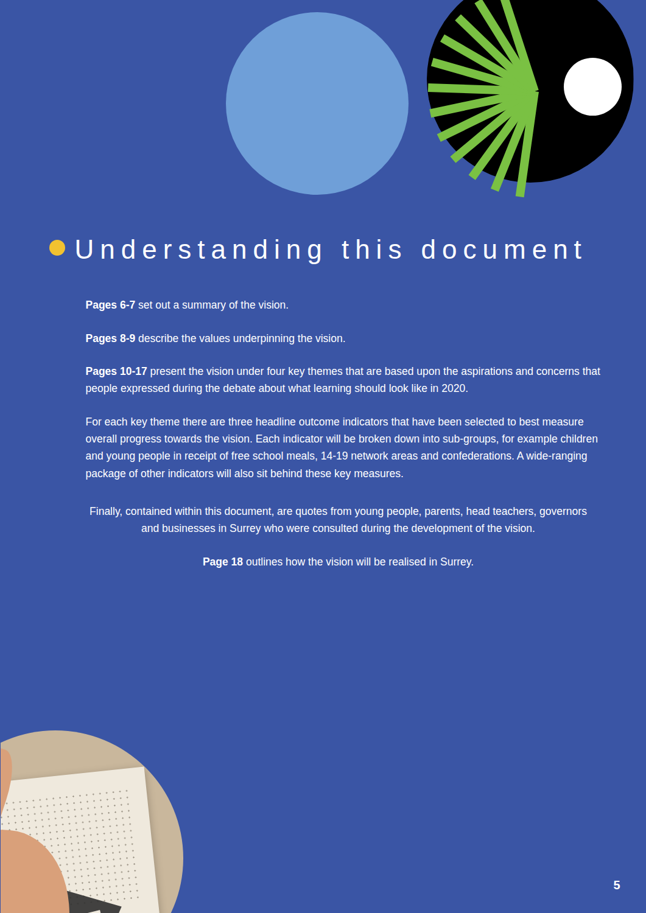Understanding this document
Pages 6-7 set out a summary of the vision.
Pages 8-9 describe the values underpinning the vision.
Pages 10-17 present the vision under four key themes that are based upon the aspirations and concerns that people expressed during the debate about what learning should look like in 2020.
For each key theme there are three headline outcome indicators that have been selected to best measure overall progress towards the vision. Each indicator will be broken down into sub-groups, for example children and young people in receipt of free school meals, 14-19 network areas and confederations. A wide-ranging package of other indicators will also sit behind these key measures.
Finally, contained within this document, are quotes from young people, parents, head teachers, governors and businesses in Surrey who were consulted during the development of the vision.
Page 18 outlines how the vision will be realised in Surrey.
5